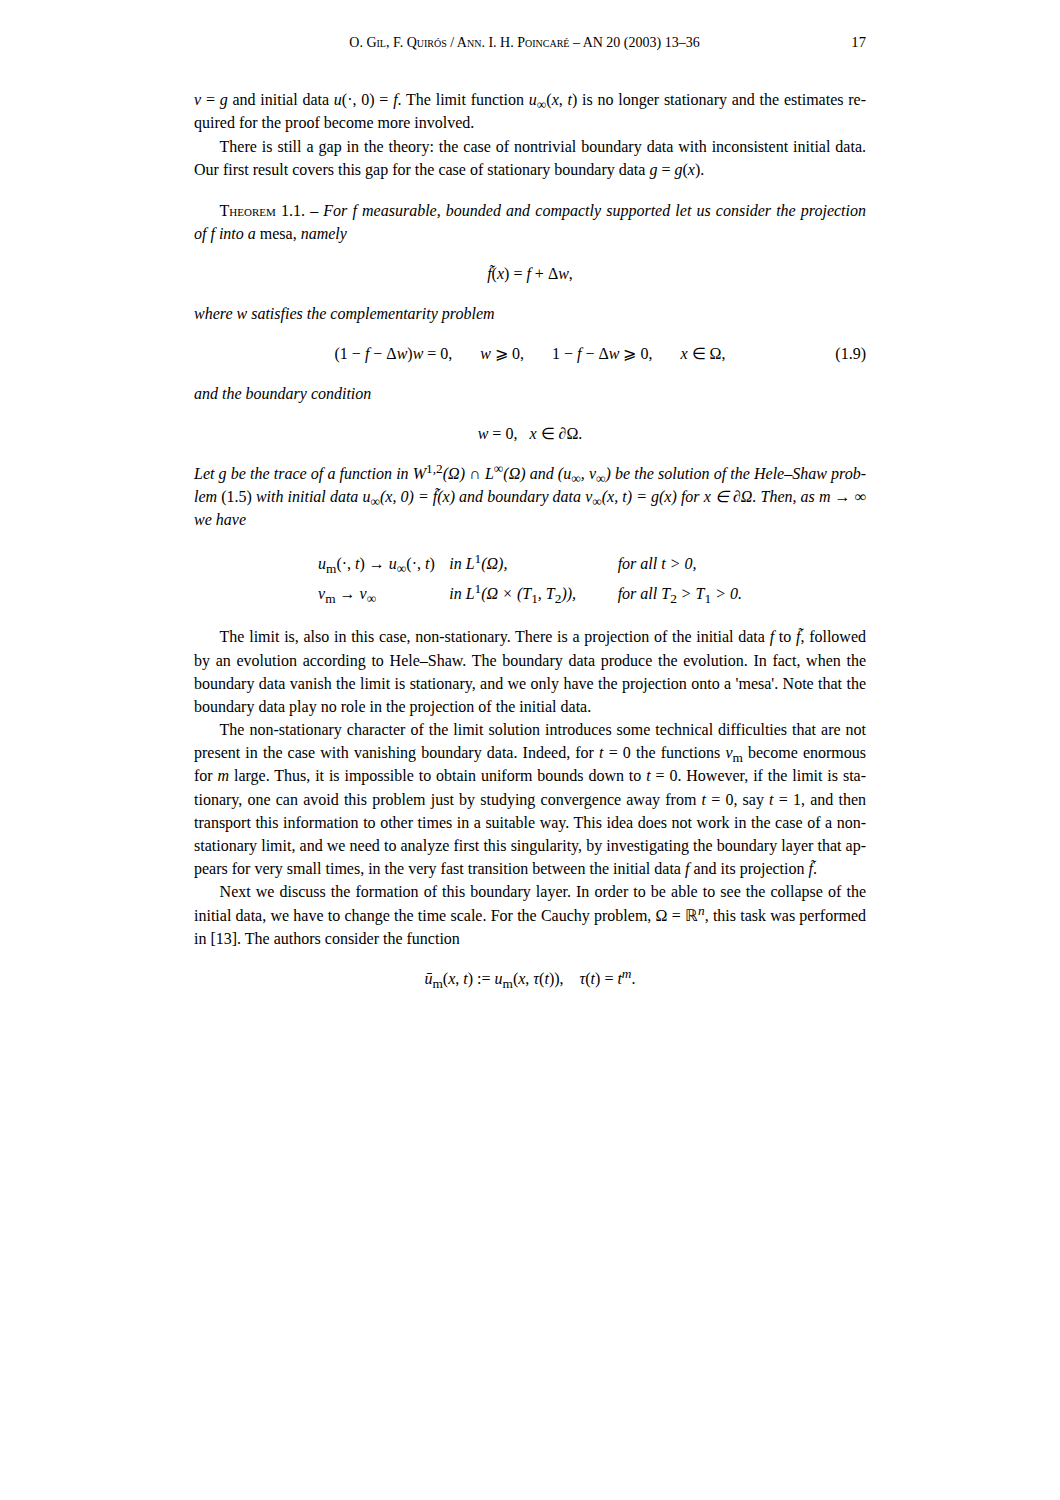O. Gil, F. Quirós / Ann. I. H. Poincaré – AN 20 (2003) 13–36 17
v = g and initial data u(·, 0) = f. The limit function u∞(x, t) is no longer stationary and the estimates required for the proof become more involved.
There is still a gap in the theory: the case of nontrivial boundary data with inconsistent initial data. Our first result covers this gap for the case of stationary boundary data g = g(x).
Theorem 1.1. – For f measurable, bounded and compactly supported let us consider the projection of f into a mesa, namely
f̃(x) = f + Δw,
where w satisfies the complementarity problem
(1 − f − Δw)w = 0, w ⩾ 0, 1 − f − Δw ⩾ 0, x ∈ Ω, (1.9)
and the boundary condition
w = 0, x ∈ ∂Ω.
Let g be the trace of a function in W1,2(Ω) ∩ L∞(Ω) and (u∞, v∞) be the solution of the Hele–Shaw problem (1.5) with initial data u∞(x, 0) = f̃(x) and boundary data v∞(x, t) = g(x) for x ∈ ∂Ω. Then, as m → ∞ we have
um(·, t) → u∞(·, t)
in L1(Ω),
for all t > 0,
vm → v∞
in L1(Ω × (T1, T2)),
for all T2 > T1 > 0.
The limit is, also in this case, non-stationary. There is a projection of the initial data f to f̃, followed by an evolution according to Hele–Shaw. The boundary data produce the evolution. In fact, when the boundary data vanish the limit is stationary, and we only have the projection onto a 'mesa'. Note that the boundary data play no role in the projection of the initial data.
The non-stationary character of the limit solution introduces some technical difficulties that are not present in the case with vanishing boundary data. Indeed, for t = 0 the functions vm become enormous for m large. Thus, it is impossible to obtain uniform bounds down to t = 0. However, if the limit is stationary, one can avoid this problem just by studying convergence away from t = 0, say t = 1, and then transport this information to other times in a suitable way. This idea does not work in the case of a non-stationary limit, and we need to analyze first this singularity, by investigating the boundary layer that appears for very small times, in the very fast transition between the initial data f and its projection f̃.
Next we discuss the formation of this boundary layer. In order to be able to see the collapse of the initial data, we have to change the time scale. For the Cauchy problem, Ω = ℝn, this task was performed in [13]. The authors consider the function
ūm(x, t) := um(x, τ(t)), τ(t) = tm.